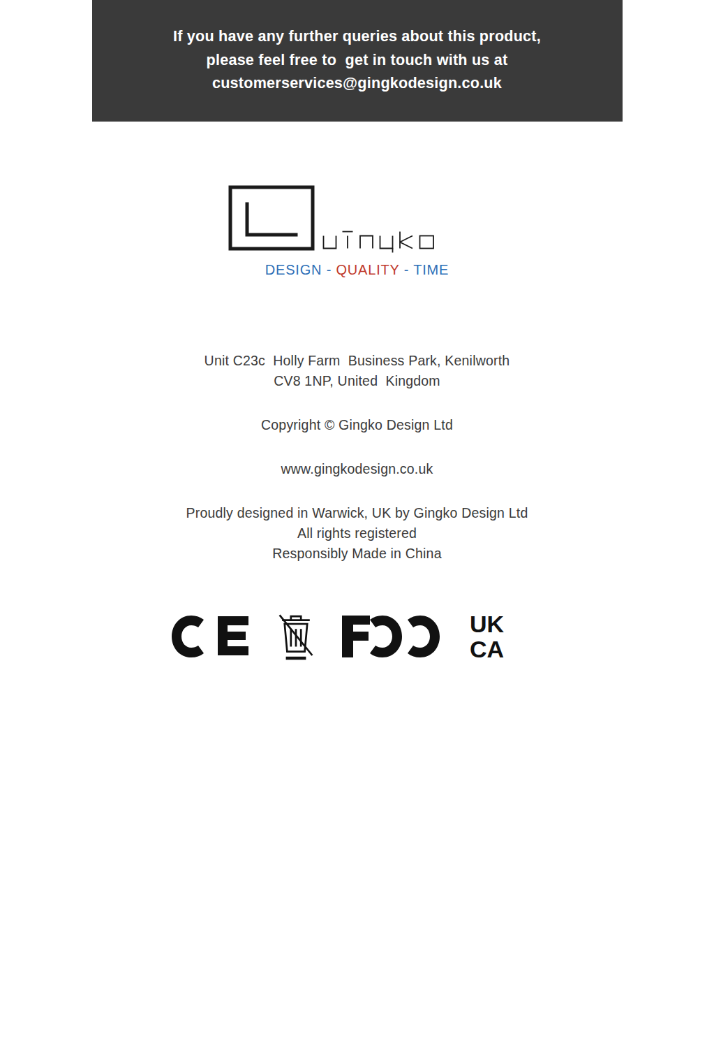If you have any further queries about this product,
please feel free to get in touch with us at
customerservices@gingkodesign.co.uk
DESIGN - QUALITY - TIME
Unit C23c Holly Farm Business Park, Kenilworth
CV8 1NP, United Kingdom
Copyright © Gingko Design Ltd
www.gingkodesign.co.uk
Proudly designed in Warwick, UK by Gingko Design Ltd
All rights registered
Responsibly Made in China
UK CA